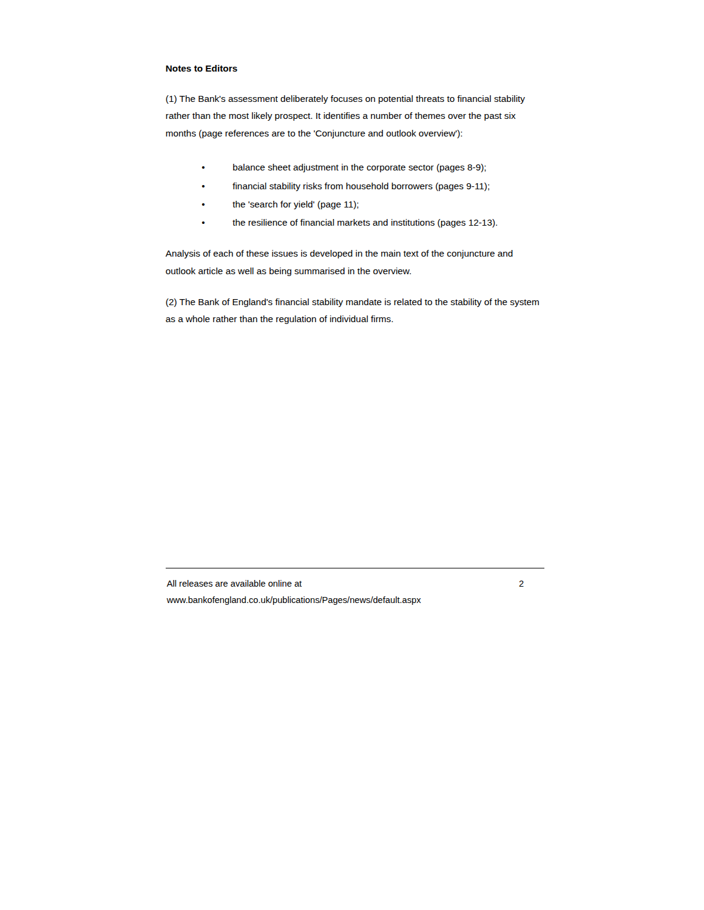Notes to Editors
(1) The Bank's assessment deliberately focuses on potential threats to financial stability rather than the most likely prospect. It identifies a number of themes over the past six months (page references are to the 'Conjuncture and outlook overview'):
balance sheet adjustment in the corporate sector (pages 8-9);
financial stability risks from household borrowers (pages 9-11);
the 'search for yield' (page 11);
the resilience of financial markets and institutions (pages 12-13).
Analysis of each of these issues is developed in the main text of the conjuncture and outlook article as well as being summarised in the overview.
(2) The Bank of England's financial stability mandate is related to the stability of the system as a whole rather than the regulation of individual firms.
All releases are available online at www.bankofengland.co.uk/publications/Pages/news/default.aspx 2